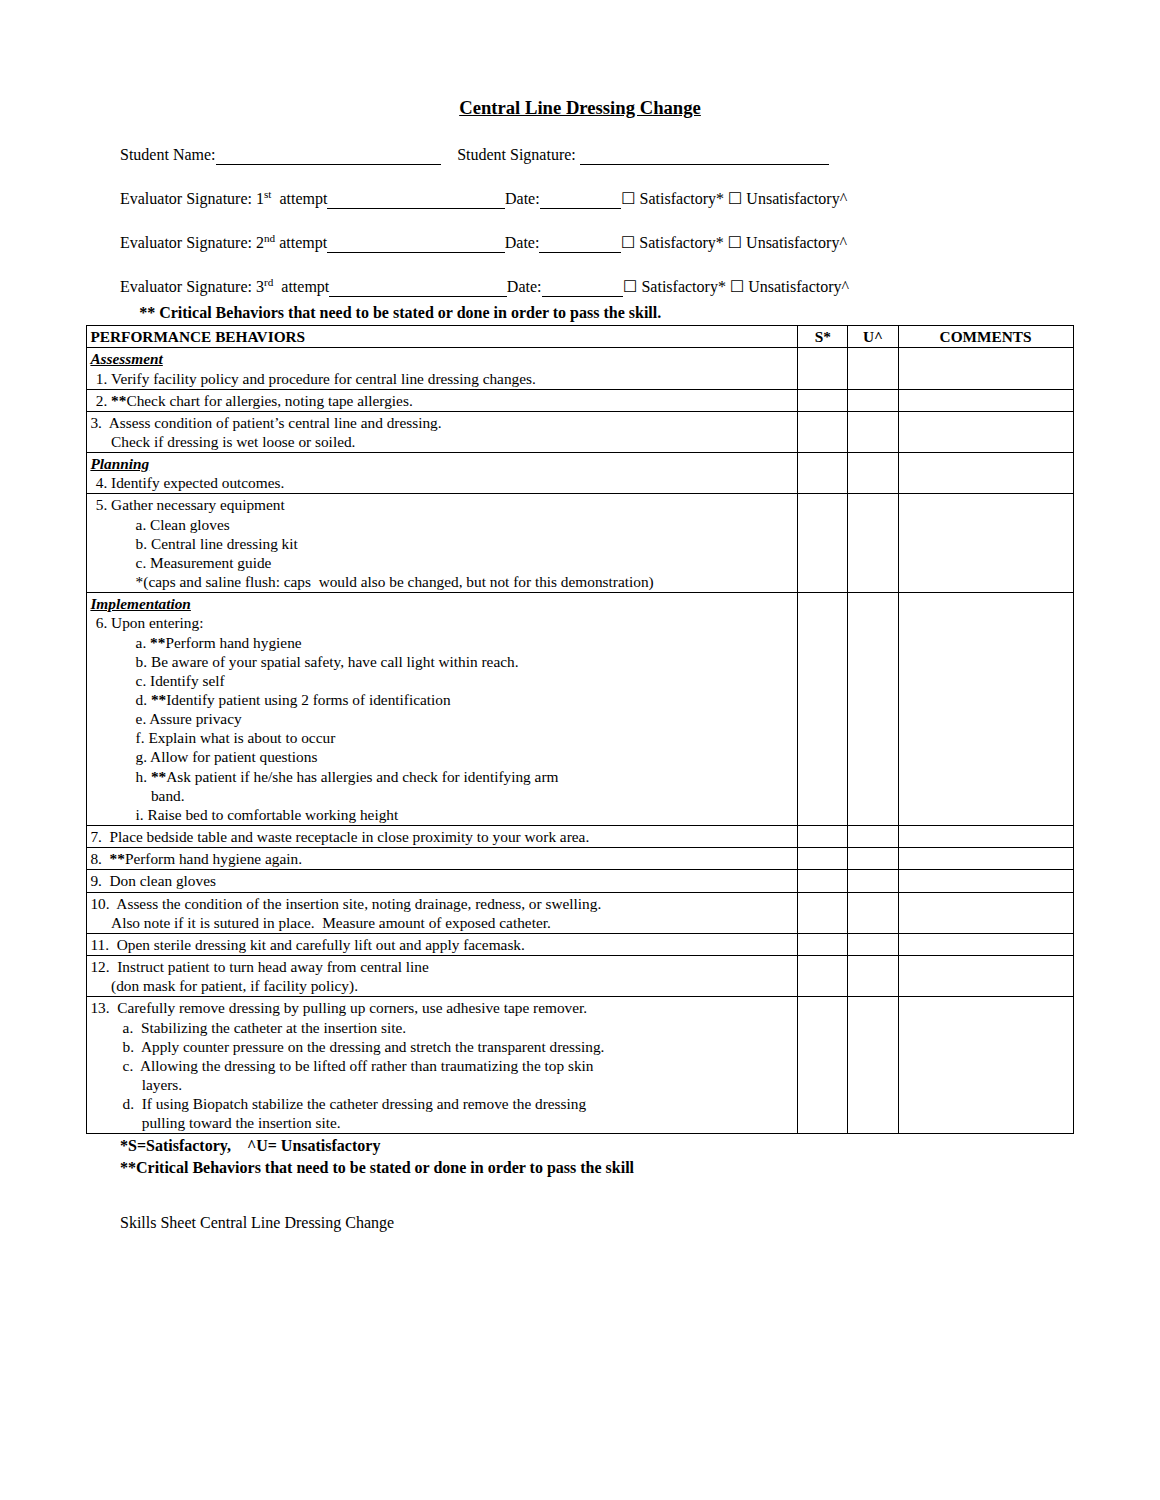Central Line Dressing Change
Student Name: Student Signature:
Evaluator Signature: 1st attempt Date: ☐ Satisfactory* ☐ Unsatisfactory^
Evaluator Signature: 2nd attempt Date: ☐ Satisfactory* ☐ Unsatisfactory^
Evaluator Signature: 3rd attempt Date: ☐ Satisfactory* ☐ Unsatisfactory^
** Critical Behaviors that need to be stated or done in order to pass the skill.
| PERFORMANCE BEHAVIORS | S* | U^ | COMMENTS |
| --- | --- | --- | --- |
| Assessment Verify facility policy and procedure for central line dressing changes. | | | |
| ** Check chart for allergies, noting tape allergies. | | | |
| 3. Assess condition of patient’s central line and dressing. Check if dressing is wet loose or soiled. | | | |
| Planning Identify expected outcomes. | | | |
| Gather necessary equipment a. Clean gloves b. Central line dressing kit c. Measurement guide *(caps and saline flush: caps would also be changed, but not for this demonstration) | | | |
| Implementation Upon entering: a. ** Perform hand hygiene b. Be aware of your spatial safety, have call light within reach. c. Identify self d. ** Identify patient using 2 forms of identification e. Assure privacy f. Explain what is about to occur g. Allow for patient questions h. ** Ask patient if he/she has allergies and check for identifying arm band. i. Raise bed to comfortable working height | | | |
| 7. Place bedside table and waste receptacle in close proximity to your work area. | | | |
| 8. ** Perform hand hygiene again. | | | |
| 9. Don clean gloves | | | |
| 10. Assess the condition of the insertion site, noting drainage, redness, or swelling. Also note if it is sutured in place. Measure amount of exposed catheter. | | | |
| 11. Open sterile dressing kit and carefully lift out and apply facemask. | | | |
| 12. Instruct patient to turn head away from central line (don mask for patient, if facility policy). | | | |
| 13. Carefully remove dressing by pulling up corners, use adhesive tape remover. a. Stabilizing the catheter at the insertion site. b. Apply counter pressure on the dressing and stretch the transparent dressing. c. Allowing the dressing to be lifted off rather than traumatizing the top skin layers. d. If using Biopatch stabilize the catheter dressing and remove the dressing pulling toward the insertion site. | | | |
*S=Satisfactory, ^U= Unsatisfactory
**Critical Behaviors that need to be stated or done in order to pass the skill
Skills Sheet Central Line Dressing Change